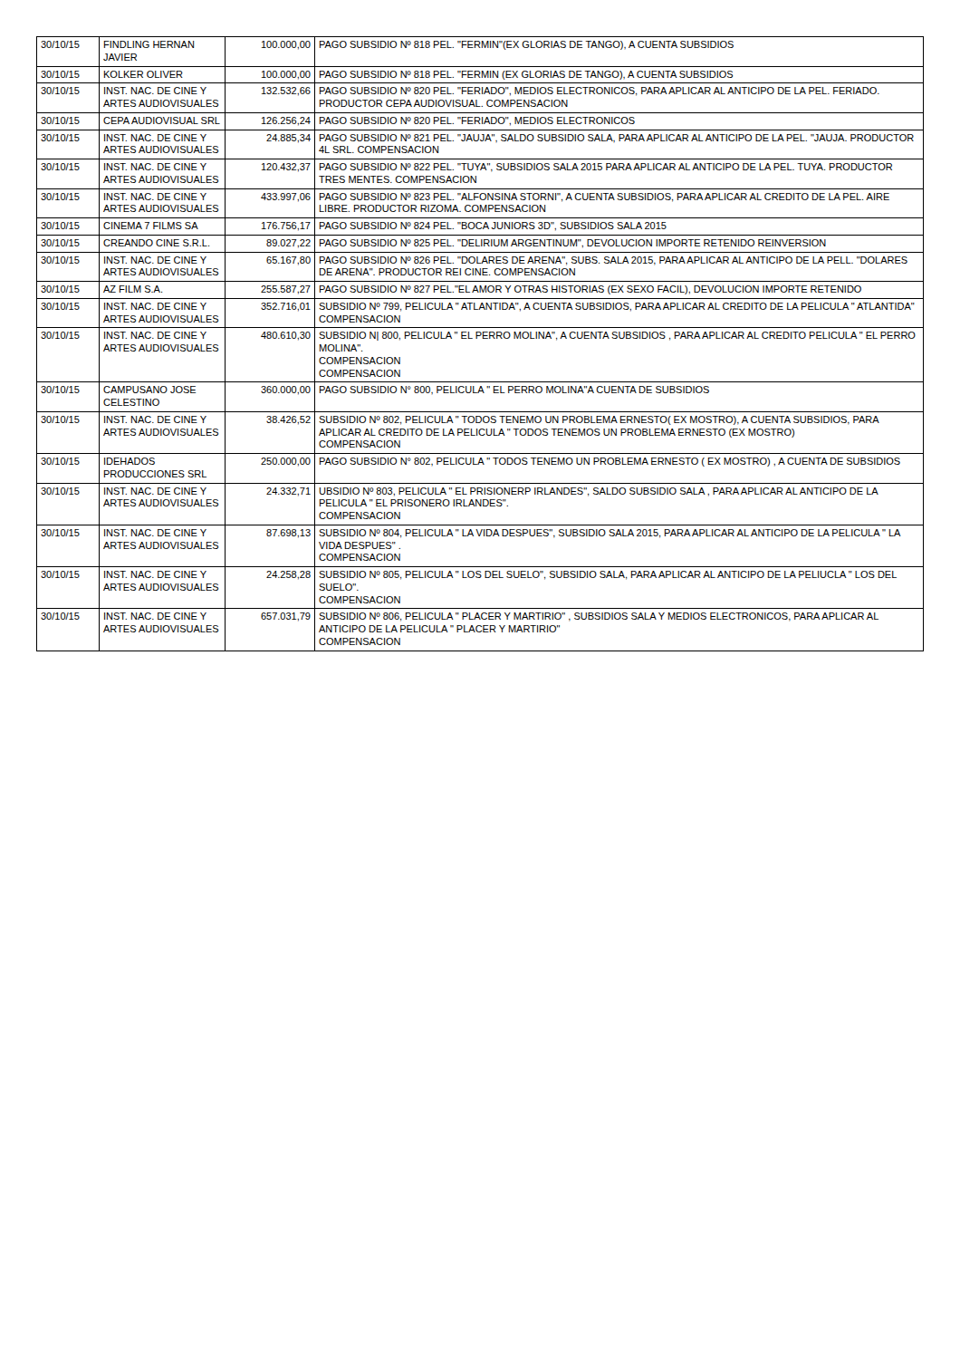| 30/10/15 | FINDLING HERNAN JAVIER | 100.000,00 | PAGO SUBSIDIO Nº 818 PEL. "FERMIN"(EX GLORIAS DE TANGO), A CUENTA SUBSIDIOS |
| 30/10/15 | KOLKER OLIVER | 100.000,00 | PAGO SUBSIDIO Nº 818 PEL. "FERMIN (EX GLORIAS DE TANGO), A CUENTA SUBSIDIOS |
| 30/10/15 | INST. NAC. DE CINE Y ARTES AUDIOVISUALES | 132.532,66 | PAGO SUBSIDIO Nº 820 PEL. "FERIADO", MEDIOS ELECTRONICOS, PARA APLICAR AL ANTICIPO DE LA PEL. FERIADO. PRODUCTOR CEPA AUDIOVISUAL. COMPENSACION |
| 30/10/15 | CEPA AUDIOVISUAL SRL | 126.256,24 | PAGO SUBSIDIO Nº 820 PEL. "FERIADO", MEDIOS ELECTRONICOS |
| 30/10/15 | INST. NAC. DE CINE Y ARTES AUDIOVISUALES | 24.885,34 | PAGO SUBSIDIO Nº 821 PEL. "JAUJA", SALDO SUBSIDIO SALA, PARA APLICAR AL ANTICIPO DE LA PEL. "JAUJA. PRODUCTOR 4L SRL. COMPENSACION |
| 30/10/15 | INST. NAC. DE CINE Y ARTES AUDIOVISUALES | 120.432,37 | PAGO SUBSIDIO Nº 822 PEL. "TUYA", SUBSIDIOS SALA 2015 PARA APLICAR AL ANTICIPO DE LA PEL. TUYA. PRODUCTOR TRES MENTES. COMPENSACION |
| 30/10/15 | INST. NAC. DE CINE Y ARTES AUDIOVISUALES | 433.997,06 | PAGO SUBSIDIO Nº 823 PEL. "ALFONSINA STORNI", A CUENTA SUBSIDIOS, PARA APLICAR AL CREDITO DE LA PEL. AIRE LIBRE. PRODUCTOR RIZOMA. COMPENSACION |
| 30/10/15 | CINEMA 7 FILMS SA | 176.756,17 | PAGO SUBSIDIO Nº 824 PEL. "BOCA JUNIORS 3D", SUBSIDIOS SALA 2015 |
| 30/10/15 | CREANDO CINE S.R.L. | 89.027,22 | PAGO SUBSIDIO Nº 825 PEL. "DELIRIUM ARGENTINUM", DEVOLUCION IMPORTE RETENIDO REINVERSION |
| 30/10/15 | INST. NAC. DE CINE Y ARTES AUDIOVISUALES | 65.167,80 | PAGO SUBSIDIO Nº 826 PEL. "DOLARES DE ARENA", SUBS. SALA 2015, PARA APLICAR AL ANTICIPO DE LA PELL. "DOLARES DE ARENA". PRODUCTOR REI CINE. COMPENSACION |
| 30/10/15 | AZ FILM S.A. | 255.587,27 | PAGO SUBSIDIO Nº 827 PEL."EL AMOR Y OTRAS HISTORIAS (EX SEXO FACIL), DEVOLUCION IMPORTE RETENIDO |
| 30/10/15 | INST. NAC. DE CINE Y ARTES AUDIOVISUALES | 352.716,01 | SUBSIDIO Nº 799, PELICULA " ATLANTIDA", A CUENTA SUBSIDIOS, PARA APLICAR AL CREDITO DE LA PELICULA " ATLANTIDA" COMPENSACION |
| 30/10/15 | INST. NAC. DE CINE Y ARTES AUDIOVISUALES | 480.610,30 | SUBSIDIO N/ 800, PELICULA " EL PERRO MOLINA", A CUENTA SUBSIDIOS , PARA APLICAR AL CREDITO PELICULA " EL PERRO MOLINA". COMPENSACION COMPENSACION |
| 30/10/15 | CAMPUSANO JOSE CELESTINO | 360.000,00 | PAGO SUBSIDIO N° 800, PELICULA " EL PERRO MOLINA"A CUENTA DE SUBSIDIOS |
| 30/10/15 | INST. NAC. DE CINE Y ARTES AUDIOVISUALES | 38.426,52 | SUBSIDIO Nº 802, PELICULA " TODOS TENEMO UN PROBLEMA ERNESTO( EX MOSTRO), A CUENTA SUBSIDIOS, PARA APLICAR AL CREDITO DE LA PELICULA " TODOS TENEMOS UN PROBLEMA ERNESTO (EX MOSTRO) COMPENSACION |
| 30/10/15 | IDEHADOS PRODUCCIONES SRL | 250.000,00 | PAGO SUBSIDIO N° 802, PELICULA " TODOS TENEMO UN PROBLEMA ERNESTO ( EX MOSTRO) , A CUENTA DE SUBSIDIOS |
| 30/10/15 | INST. NAC. DE CINE Y ARTES AUDIOVISUALES | 24.332,71 | UBSIDIO Nº 803, PELICULA " EL PRISIONERP IRLANDES", SALDO SUBSIDIO SALA , PARA APLICAR AL ANTICIPO DE LA PELICULA " EL PRISONERO IRLANDES". COMPENSACION |
| 30/10/15 | INST. NAC. DE CINE Y ARTES AUDIOVISUALES | 87.698,13 | SUBSIDIO Nº 804, PELICULA " LA VIDA DESPUES", SUBSIDIO SALA 2015, PARA APLICAR AL ANTICIPO DE LA PELICULA " LA VIDA DESPUES" . COMPENSACION |
| 30/10/15 | INST. NAC. DE CINE Y ARTES AUDIOVISUALES | 24.258,28 | SUBSIDIO Nº 805, PELICULA " LOS DEL SUELO", SUBSIDIO SALA, PARA APLICAR AL ANTICIPO DE LA PELIUCLA " LOS DEL SUELO". COMPENSACION |
| 30/10/15 | INST. NAC. DE CINE Y ARTES AUDIOVISUALES | 657.031,79 | SUBSIDIO Nº 806, PELICULA " PLACER Y MARTIRIO" , SUBSIDIOS SALA Y MEDIOS ELECTRONICOS, PARA APLICAR AL ANTICIPO DE LA PELICULA " PLACER Y MARTIRIO" COMPENSACION |